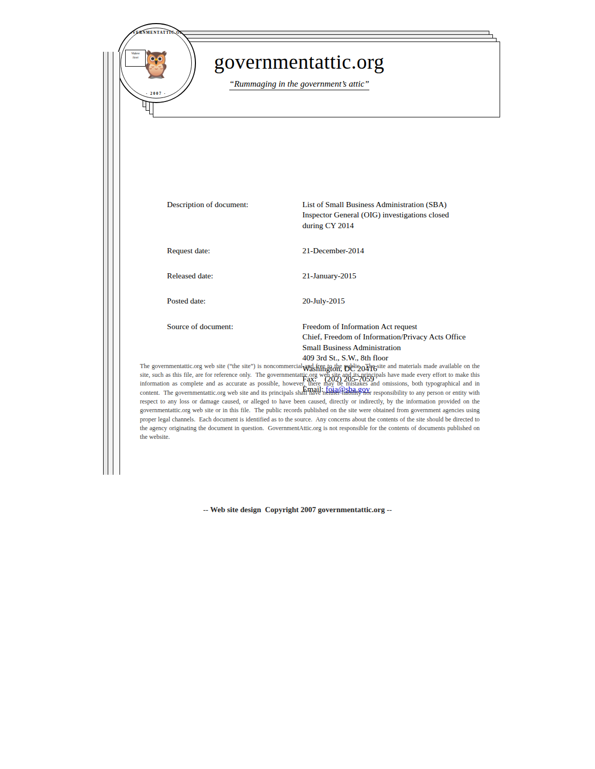governmentattic.org
“Rummaging in the government’s attic”
GOVERNMENTATTIC.ORG
🦉
Videre
licet
· 2007 ·
| Description of document: | List of Small Business Administration (SBA) Inspector General (OIG) investigations closed during CY 2014 |
| Request date: | 21-December-2014 |
| Released date: | 21-January-2015 |
| Posted date: | 20-July-2015 |
| Source of document: | Freedom of Information Act request Chief, Freedom of Information/Privacy Acts Office Small Business Administration 409 3rd St., S.W., 8th floor Washington, DC 20416 Fax: (202) 205-7059 Email: foia@sba.gov |
The governmentattic.org web site (“the site”) is noncommercial and free to the public. The site and materials made available on the site, such as this file, are for reference only. The governmentattic.org web site and its principals have made every effort to make this information as complete and as accurate as possible, however, there may be mistakes and omissions, both typographical and in content. The governmentattic.org web site and its principals shall have neither liability nor responsibility to any person or entity with respect to any loss or damage caused, or alleged to have been caused, directly or indirectly, by the information provided on the governmentattic.org web site or in this file. The public records published on the site were obtained from government agencies using proper legal channels. Each document is identified as to the source. Any concerns about the contents of the site should be directed to the agency originating the document in question. GovernmentAttic.org is not responsible for the contents of documents published on the website.
-- Web site design Copyright 2007 governmentattic.org --